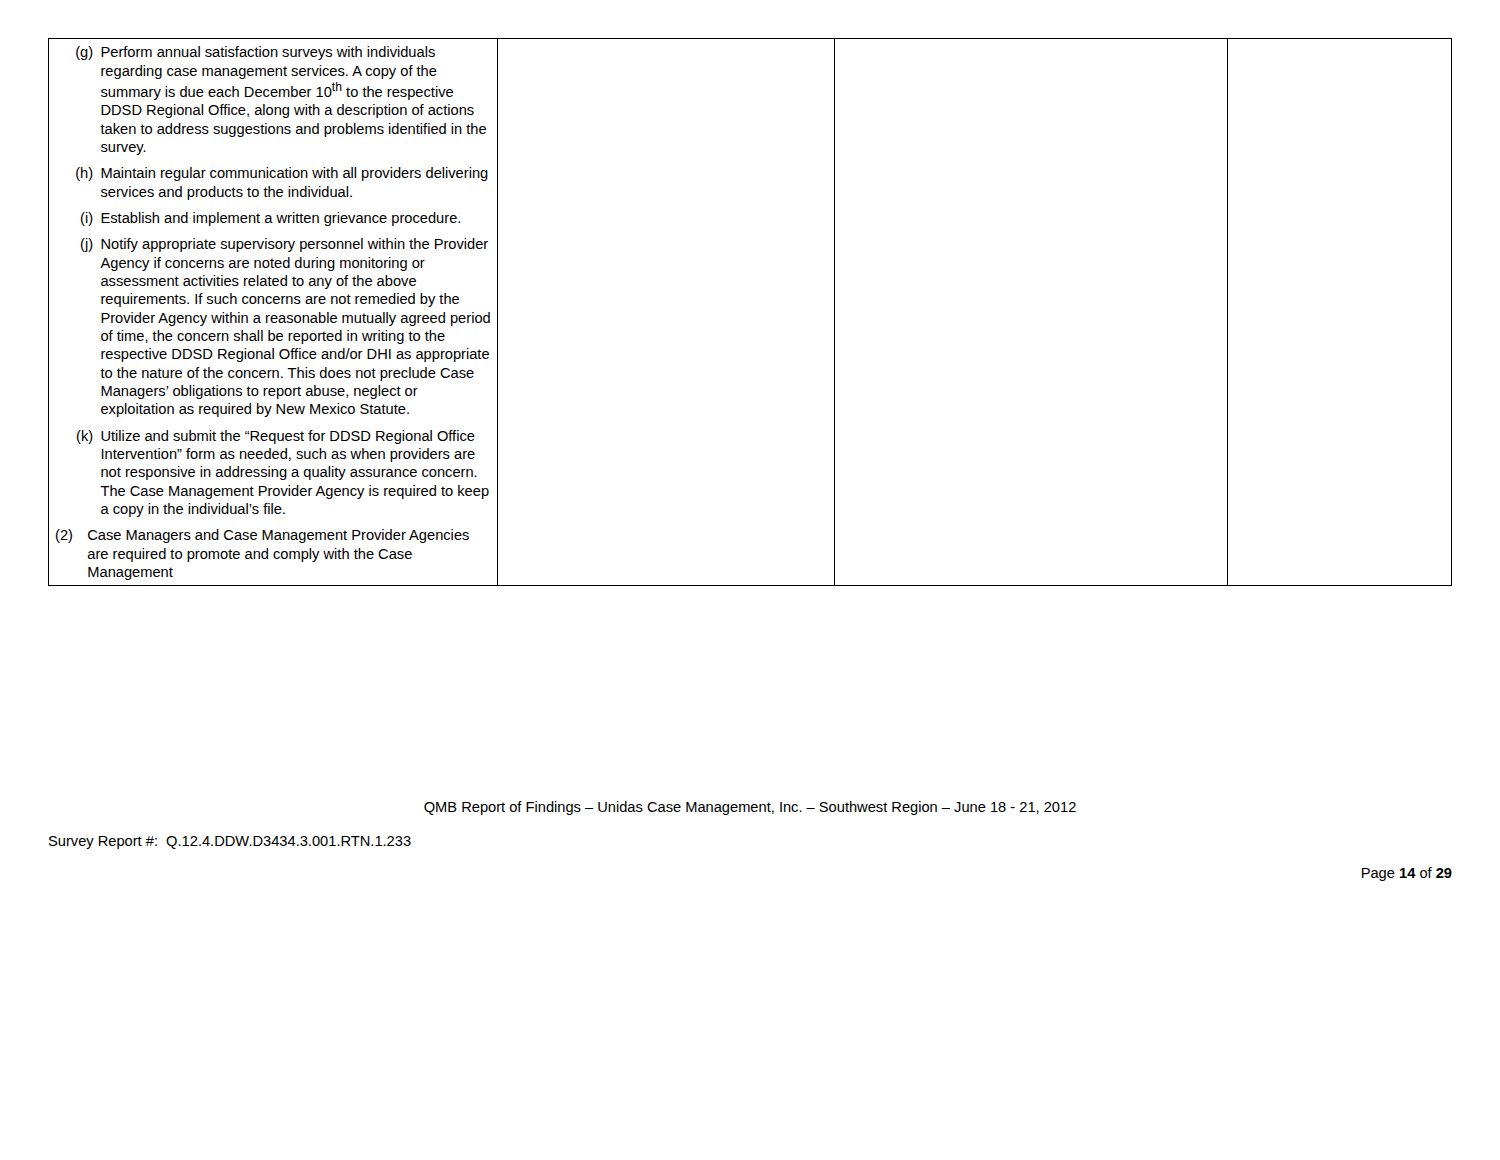| (g) Perform annual satisfaction surveys with individuals regarding case management services. A copy of the summary is due each December 10 th to the respective DDSD Regional Office, along with a description of actions taken to address suggestions and problems identified in the survey. (h) Maintain regular communication with all providers delivering services and products to the individual. (i) Establish and implement a written grievance procedure. (j) Notify appropriate supervisory personnel within the Provider Agency if concerns are noted during monitoring or assessment activities related to any of the above requirements. If such concerns are not remedied by the Provider Agency within a reasonable mutually agreed period of time, the concern shall be reported in writing to the respective DDSD Regional Office and/or DHI as appropriate to the nature of the concern. This does not preclude Case Managers’ obligations to report abuse, neglect or exploitation as required by New Mexico Statute. (k) Utilize and submit the “Request for DDSD Regional Office Intervention” form as needed, such as when providers are not responsive in addressing a quality assurance concern. The Case Management Provider Agency is required to keep a copy in the individual’s file. (2) Case Managers and Case Management Provider Agencies are required to promote and comply with the Case Management | | | |
QMB Report of Findings – Unidas Case Management, Inc. – Southwest Region – June 18 - 21, 2012
Survey Report #: Q.12.4.DDW.D3434.3.001.RTN.1.233
Page 14 of 29